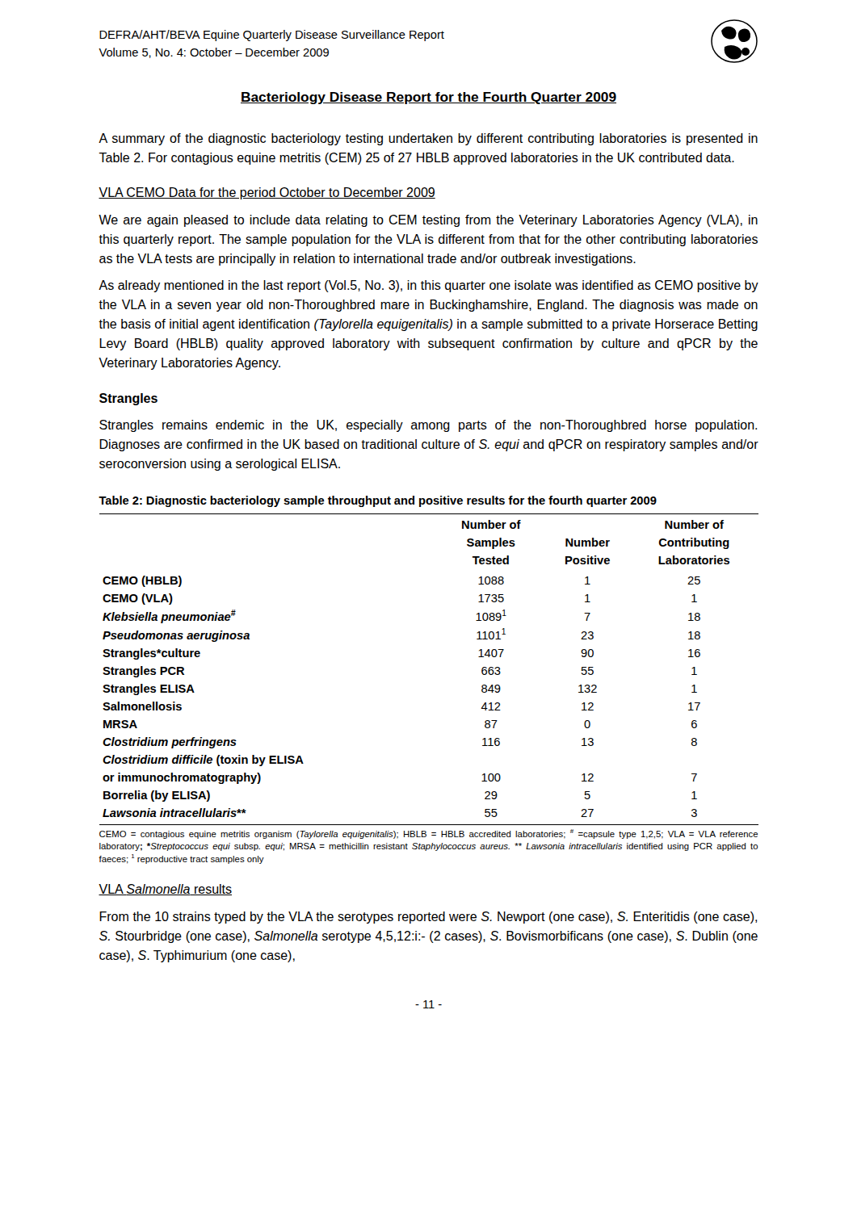DEFRA/AHT/BEVA Equine Quarterly Disease Surveillance Report
Volume 5, No. 4: October – December 2009
Bacteriology Disease Report for the Fourth Quarter 2009
A summary of the diagnostic bacteriology testing undertaken by different contributing laboratories is presented in Table 2. For contagious equine metritis (CEM) 25 of 27 HBLB approved laboratories in the UK contributed data.
VLA CEMO Data for the period October to December 2009
We are again pleased to include data relating to CEM testing from the Veterinary Laboratories Agency (VLA), in this quarterly report. The sample population for the VLA is different from that for the other contributing laboratories as the VLA tests are principally in relation to international trade and/or outbreak investigations.
As already mentioned in the last report (Vol.5, No. 3), in this quarter one isolate was identified as CEMO positive by the VLA in a seven year old non-Thoroughbred mare in Buckinghamshire, England. The diagnosis was made on the basis of initial agent identification (Taylorella equigenitalis) in a sample submitted to a private Horserace Betting Levy Board (HBLB) quality approved laboratory with subsequent confirmation by culture and qPCR by the Veterinary Laboratories Agency.
Strangles
Strangles remains endemic in the UK, especially among parts of the non-Thoroughbred horse population. Diagnoses are confirmed in the UK based on traditional culture of S. equi and qPCR on respiratory samples and/or seroconversion using a serological ELISA.
Table 2: Diagnostic bacteriology sample throughput and positive results for the fourth quarter 2009
| | Number of Samples Tested | Number Positive | Number of Contributing Laboratories |
| --- | --- | --- | --- |
| CEMO (HBLB) | 1088 | 1 | 25 |
| CEMO (VLA) | 1735 | 1 | 1 |
| Klebsiella pneumoniae # | 1089 1 | 7 | 18 |
| Pseudomonas aeruginosa | 1101 1 | 23 | 18 |
| Strangles*culture | 1407 | 90 | 16 |
| Strangles PCR | 663 | 55 | 1 |
| Strangles ELISA | 849 | 132 | 1 |
| Salmonellosis | 412 | 12 | 17 |
| MRSA | 87 | 0 | 6 |
| Clostridium perfringens | 116 | 13 | 8 |
| Clostridium difficile (toxin by ELISA | | | |
| or immunochromatography) | 100 | 12 | 7 |
| Borrelia (by ELISA) | 29 | 5 | 1 |
| Lawsonia intracellularis ** | 55 | 27 | 3 |
CEMO = contagious equine metritis organism (Taylorella equigenitalis); HBLB = HBLB accredited laboratories; # =capsule type 1,2,5; VLA = VLA reference laboratory; *Streptococcus equi subsp. equi; MRSA = methicillin resistant Staphylococcus aureus. ** Lawsonia intracellularis identified using PCR applied to faeces; 1 reproductive tract samples only
VLA Salmonella results
From the 10 strains typed by the VLA the serotypes reported were S. Newport (one case), S. Enteritidis (one case), S. Stourbridge (one case), Salmonella serotype 4,5,12:i:- (2 cases), S. Bovismorbificans (one case), S. Dublin (one case), S. Typhimurium (one case),
- 11 -